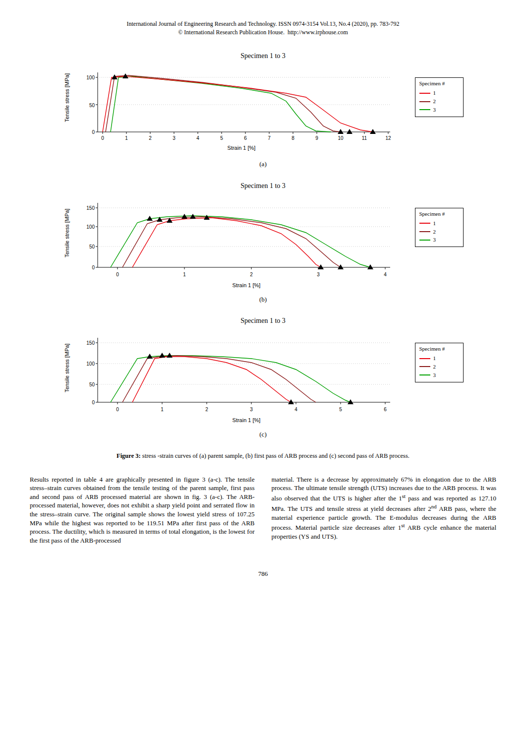International Journal of Engineering Research and Technology. ISSN 0974-3154 Vol.13, No.4 (2020), pp. 783-792
© International Research Publication House. http://www.irphouse.com
Specimen 1 to 3
Tensile stress [MPa] 100 50 0 0 1 2 3 4 5 6 7 8 9 10 11 12 Strain 1 [%]
Specimen #
1
2
3
(a)
Specimen 1 to 3
Tensile stress [MPa] 150 100 50 0 0 1 2 3 4 Strain 1 [%]
Specimen #
1
2
3
(b)
Specimen 1 to 3
Tensile stress [MPa] 150 100 50 0 0 1 2 3 4 5 6 Strain 1 [%]
Specimen #
1
2
3
(c)
Figure 3: stress -strain curves of (a) parent sample, (b) first pass of ARB process and (c) second pass of ARB process.
Results reported in table 4 are graphically presented in figure 3 (a-c). The tensile stress–strain curves obtained from the tensile testing of the parent sample, first pass and second pass of ARB processed material are shown in fig. 3 (a-c). The ARB-processed material, however, does not exhibit a sharp yield point and serrated flow in the stress–strain curve. The original sample shows the lowest yield stress of 107.25 MPa while the highest was reported to be 119.51 MPa after first pass of the ARB process. The ductility, which is measured in terms of total elongation, is the lowest for the first pass of the ARB-processed
material. There is a decrease by approximately 67% in elongation due to the ARB process. The ultimate tensile strength (UTS) increases due to the ARB process. It was also observed that the UTS is higher after the 1st pass and was reported as 127.10 MPa. The UTS and tensile stress at yield decreases after 2nd ARB pass, where the material experience particle growth. The E-modulus decreases during the ARB process. Material particle size decreases after 1st ARB cycle enhance the material properties (YS and UTS).
786